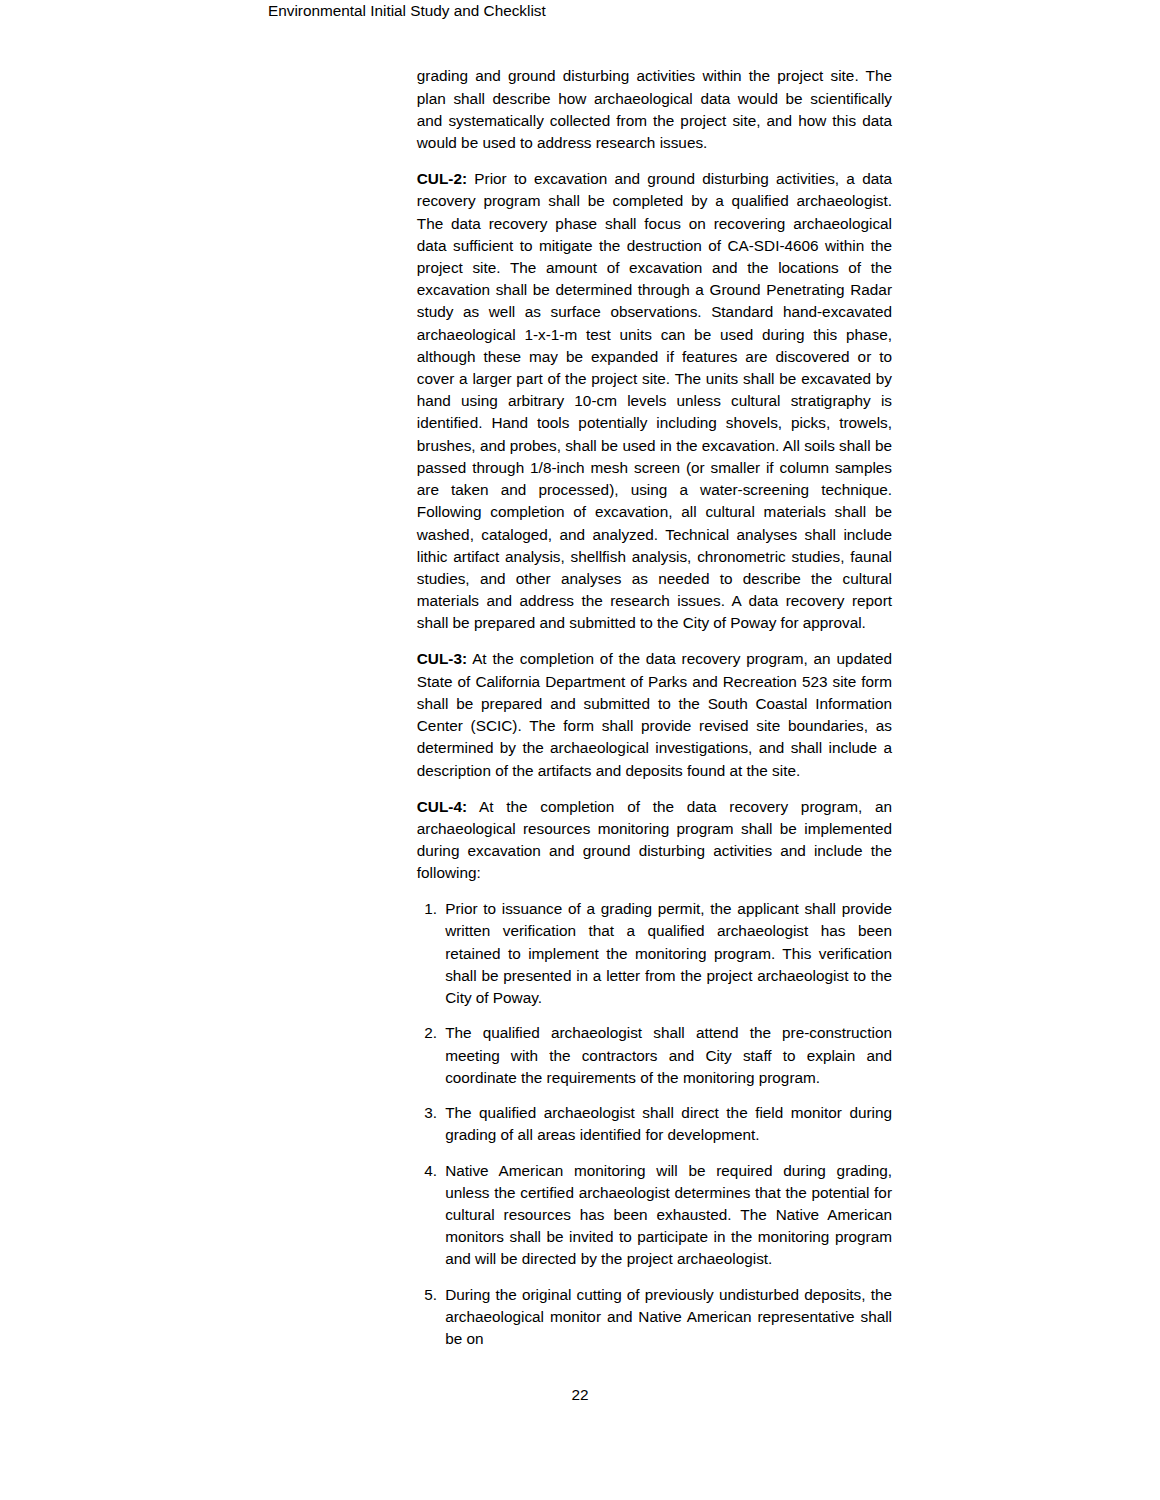Environmental Initial Study and Checklist
grading and ground disturbing activities within the project site. The plan shall describe how archaeological data would be scientifically and systematically collected from the project site, and how this data would be used to address research issues.
CUL-2: Prior to excavation and ground disturbing activities, a data recovery program shall be completed by a qualified archaeologist. The data recovery phase shall focus on recovering archaeological data sufficient to mitigate the destruction of CA-SDI-4606 within the project site. The amount of excavation and the locations of the excavation shall be determined through a Ground Penetrating Radar study as well as surface observations. Standard hand-excavated archaeological 1-x-1-m test units can be used during this phase, although these may be expanded if features are discovered or to cover a larger part of the project site. The units shall be excavated by hand using arbitrary 10-cm levels unless cultural stratigraphy is identified. Hand tools potentially including shovels, picks, trowels, brushes, and probes, shall be used in the excavation. All soils shall be passed through 1/8-inch mesh screen (or smaller if column samples are taken and processed), using a water-screening technique. Following completion of excavation, all cultural materials shall be washed, cataloged, and analyzed. Technical analyses shall include lithic artifact analysis, shellfish analysis, chronometric studies, faunal studies, and other analyses as needed to describe the cultural materials and address the research issues. A data recovery report shall be prepared and submitted to the City of Poway for approval.
CUL-3: At the completion of the data recovery program, an updated State of California Department of Parks and Recreation 523 site form shall be prepared and submitted to the South Coastal Information Center (SCIC). The form shall provide revised site boundaries, as determined by the archaeological investigations, and shall include a description of the artifacts and deposits found at the site.
CUL-4: At the completion of the data recovery program, an archaeological resources monitoring program shall be implemented during excavation and ground disturbing activities and include the following:
Prior to issuance of a grading permit, the applicant shall provide written verification that a qualified archaeologist has been retained to implement the monitoring program. This verification shall be presented in a letter from the project archaeologist to the City of Poway.
The qualified archaeologist shall attend the pre-construction meeting with the contractors and City staff to explain and coordinate the requirements of the monitoring program.
The qualified archaeologist shall direct the field monitor during grading of all areas identified for development.
Native American monitoring will be required during grading, unless the certified archaeologist determines that the potential for cultural resources has been exhausted. The Native American monitors shall be invited to participate in the monitoring program and will be directed by the project archaeologist.
During the original cutting of previously undisturbed deposits, the archaeological monitor and Native American representative shall be on
22